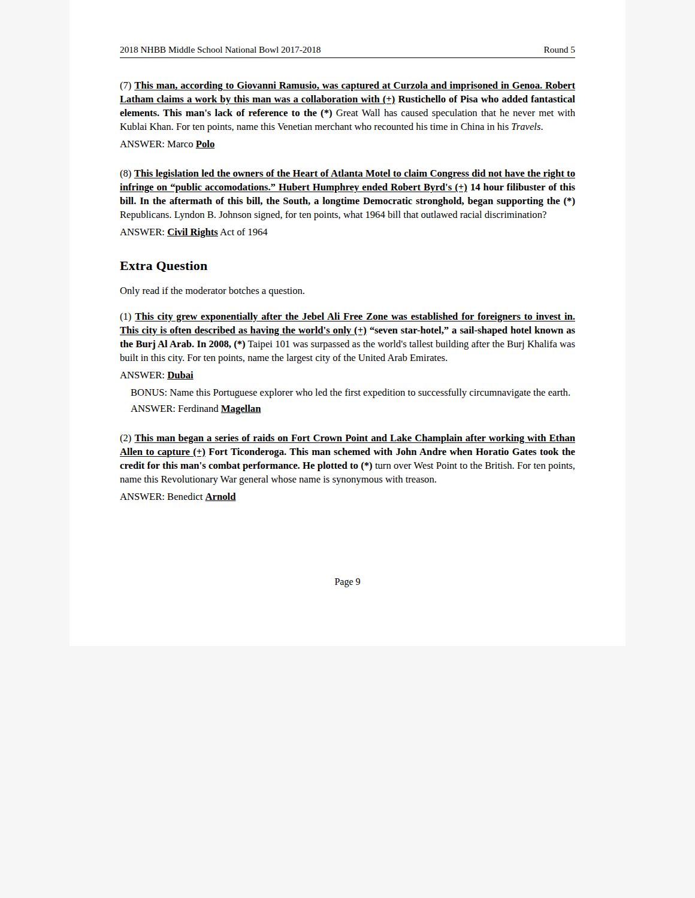2018 NHBB Middle School National Bowl 2017-2018
Round 5
(7) This man, according to Giovanni Ramusio, was captured at Curzola and imprisoned in Genoa. Robert Latham claims a work by this man was a collaboration with (+) Rustichello of Pisa who added fantastical elements. This man's lack of reference to the (*) Great Wall has caused speculation that he never met with Kublai Khan. For ten points, name this Venetian merchant who recounted his time in China in his Travels.
ANSWER: Marco Polo
(8) This legislation led the owners of the Heart of Atlanta Motel to claim Congress did not have the right to infringe on “public accomodations.” Hubert Humphrey ended Robert Byrd's (+) 14 hour filibuster of this bill. In the aftermath of this bill, the South, a longtime Democratic stronghold, began supporting the (*) Republicans. Lyndon B. Johnson signed, for ten points, what 1964 bill that outlawed racial discrimination?
ANSWER: Civil Rights Act of 1964
Extra Question
Only read if the moderator botches a question.
(1) This city grew exponentially after the Jebel Ali Free Zone was established for foreigners to invest in. This city is often described as having the world's only (+) “seven star-hotel,” a sail-shaped hotel known as the Burj Al Arab. In 2008, (*) Taipei 101 was surpassed as the world's tallest building after the Burj Khalifa was built in this city. For ten points, name the largest city of the United Arab Emirates.
ANSWER: Dubai
BONUS: Name this Portuguese explorer who led the first expedition to successfully circumnavigate the earth.
ANSWER: Ferdinand Magellan
(2) This man began a series of raids on Fort Crown Point and Lake Champlain after working with Ethan Allen to capture (+) Fort Ticonderoga. This man schemed with John Andre when Horatio Gates took the credit for this man's combat performance. He plotted to (*) turn over West Point to the British. For ten points, name this Revolutionary War general whose name is synonymous with treason.
ANSWER: Benedict Arnold
Page 9